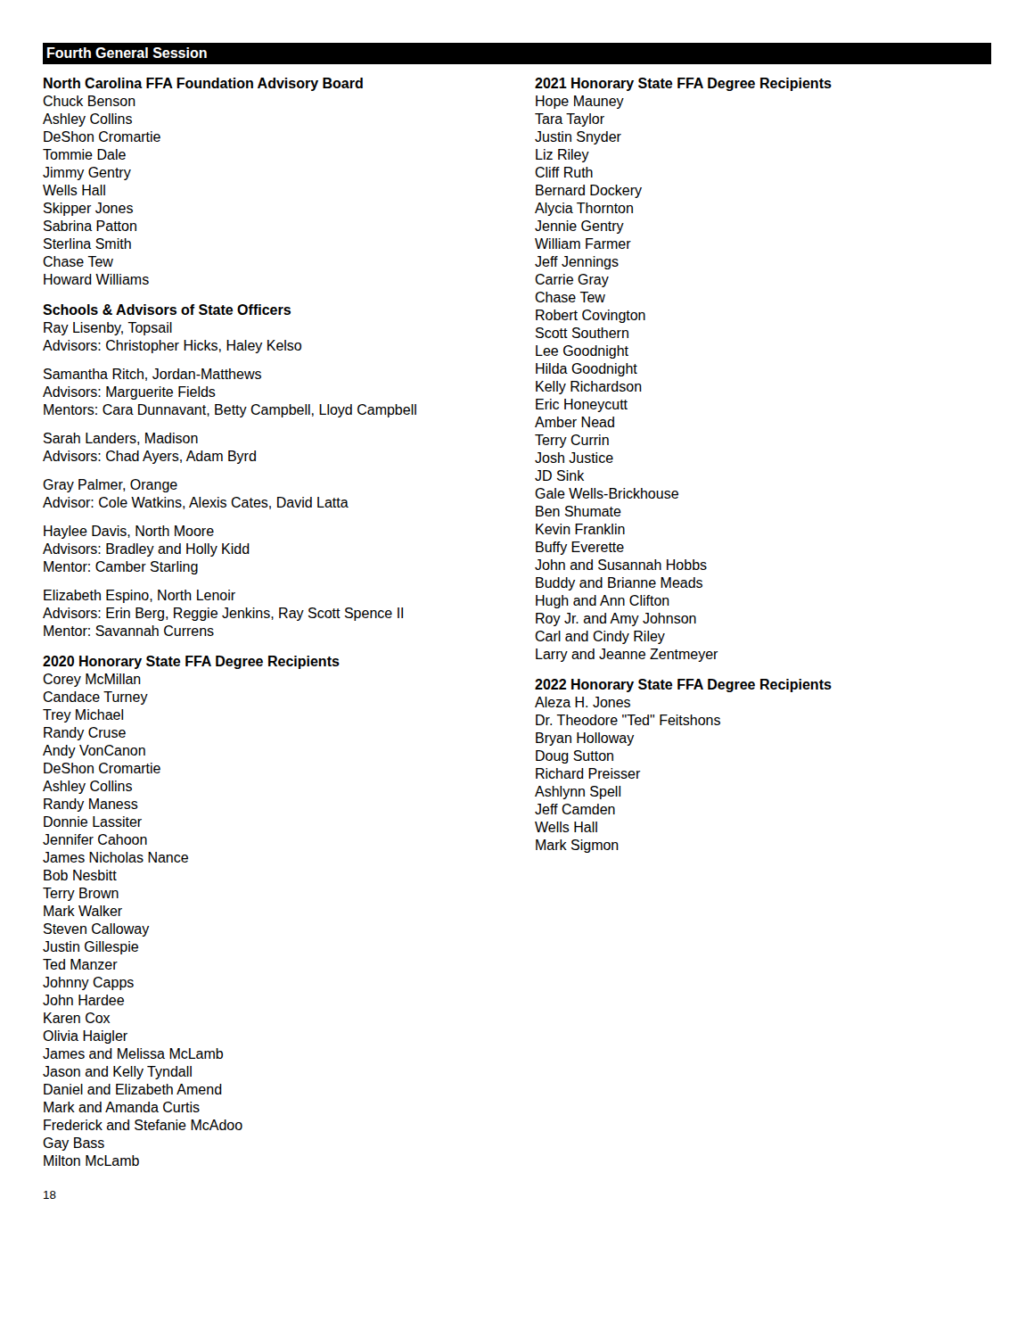Fourth General Session
North Carolina FFA Foundation Advisory Board
Chuck Benson
Ashley Collins
DeShon Cromartie
Tommie Dale
Jimmy Gentry
Wells Hall
Skipper Jones
Sabrina Patton
Sterlina Smith
Chase Tew
Howard Williams
Schools & Advisors of State Officers
Ray Lisenby, Topsail
Advisors: Christopher Hicks, Haley Kelso
Samantha Ritch, Jordan-Matthews
Advisors: Marguerite Fields
Mentors: Cara Dunnavant, Betty Campbell, Lloyd Campbell
Sarah Landers, Madison
Advisors: Chad Ayers, Adam Byrd
Gray Palmer, Orange
Advisor: Cole Watkins, Alexis Cates, David Latta
Haylee Davis, North Moore
Advisors: Bradley and Holly Kidd
Mentor: Camber Starling
Elizabeth Espino, North Lenoir
Advisors: Erin Berg, Reggie Jenkins, Ray Scott Spence II
Mentor: Savannah Currens
2020 Honorary State FFA Degree Recipients
Corey McMillan
Candace Turney
Trey Michael
Randy Cruse
Andy VonCanon
DeShon Cromartie
Ashley Collins
Randy Maness
Donnie Lassiter
Jennifer Cahoon
James Nicholas Nance
Bob Nesbitt
Terry Brown
Mark Walker
Steven Calloway
Justin Gillespie
Ted Manzer
Johnny Capps
John Hardee
Karen Cox
Olivia Haigler
James and Melissa McLamb
Jason and Kelly Tyndall
Daniel and Elizabeth Amend
Mark and Amanda Curtis
Frederick and Stefanie McAdoo
Gay Bass
Milton McLamb
2021 Honorary State FFA Degree Recipients
Hope Mauney
Tara Taylor
Justin Snyder
Liz Riley
Cliff Ruth
Bernard Dockery
Alycia Thornton
Jennie Gentry
William Farmer
Jeff Jennings
Carrie Gray
Chase Tew
Robert Covington
Scott Southern
Lee Goodnight
Hilda Goodnight
Kelly Richardson
Eric Honeycutt
Amber Nead
Terry Currin
Josh Justice
JD Sink
Gale Wells-Brickhouse
Ben Shumate
Kevin Franklin
Buffy Everette
John and Susannah Hobbs
Buddy and Brianne Meads
Hugh and Ann Clifton
Roy Jr. and Amy Johnson
Carl and Cindy Riley
Larry and Jeanne Zentmeyer
2022 Honorary State FFA Degree Recipients
Aleza H. Jones
Dr. Theodore "Ted" Feitshons
Bryan Holloway
Doug Sutton
Richard Preisser
Ashlynn Spell
Jeff Camden
Wells Hall
Mark Sigmon
18